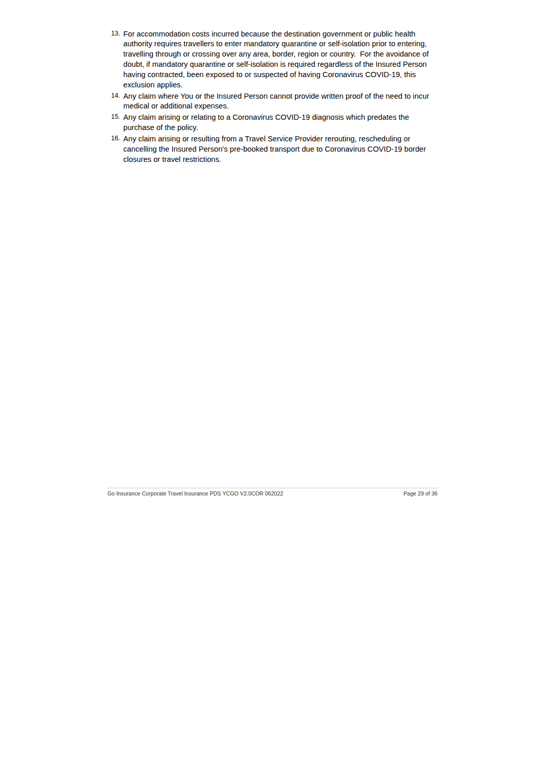For accommodation costs incurred because the destination government or public health authority requires travellers to enter mandatory quarantine or self-isolation prior to entering, travelling through or crossing over any area, border, region or country. For the avoidance of doubt, if mandatory quarantine or self-isolation is required regardless of the Insured Person having contracted, been exposed to or suspected of having Coronavirus COVID-19, this exclusion applies.
Any claim where You or the Insured Person cannot provide written proof of the need to incur medical or additional expenses.
Any claim arising or relating to a Coronavirus COVID-19 diagnosis which predates the purchase of the policy.
Any claim arising or resulting from a Travel Service Provider rerouting, rescheduling or cancelling the Insured Person's pre-booked transport due to Coronavirus COVID-19 border closures or travel restrictions.
Go Insurance Corporate Travel Insurance PDS YCGO V2.0COR 062022 Page 29 of 36